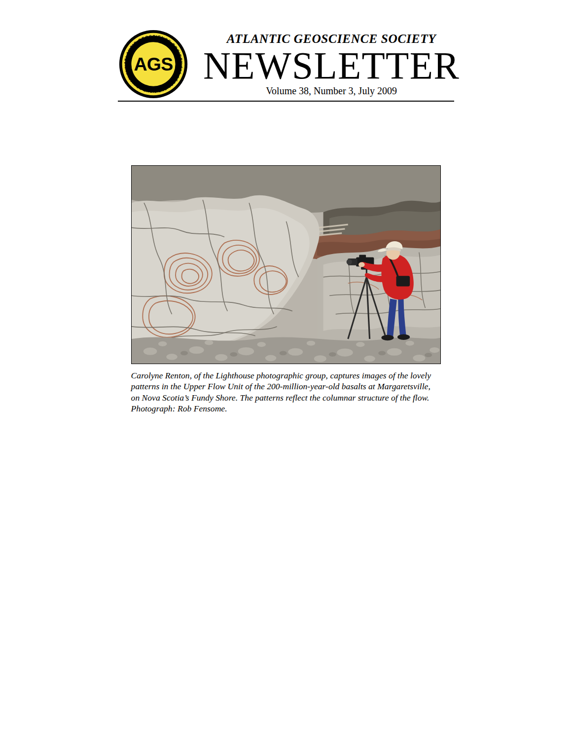AGS — Atlantic Geoscience Society / Société Géoscientifique de l'Atlantique ATLANTIC GEOSCIENCE SOCIETY SOCIÉTÉ GÉOSCIENTIFIQUE DE L'ATLANTIQUE AGS
ATLANTIC GEOSCIENCE SOCIETY
NEWSLETTER
Volume 38, Number 3, July 2009
Photograph of a photographer at Margaretsville basalt outcrop A woman in a red jacket and blue trousers, wearing a pale cap, stands on a cobble beach photographing with a camera on a tripod. Beside her rises a large outcrop of pale grey basalt with curving, concentric, rust-coloured patterns reflecting columnar structure. Darker cliffs and vegetation appear in the background.
Carolyne Renton, of the Lighthouse photographic group, captures images of the lovely patterns in the Upper Flow Unit of the 200-million-year-old basalts at Margaretsville, on Nova Scotia’s Fundy Shore. The patterns reflect the columnar structure of the flow. Photograph: Rob Fensome.